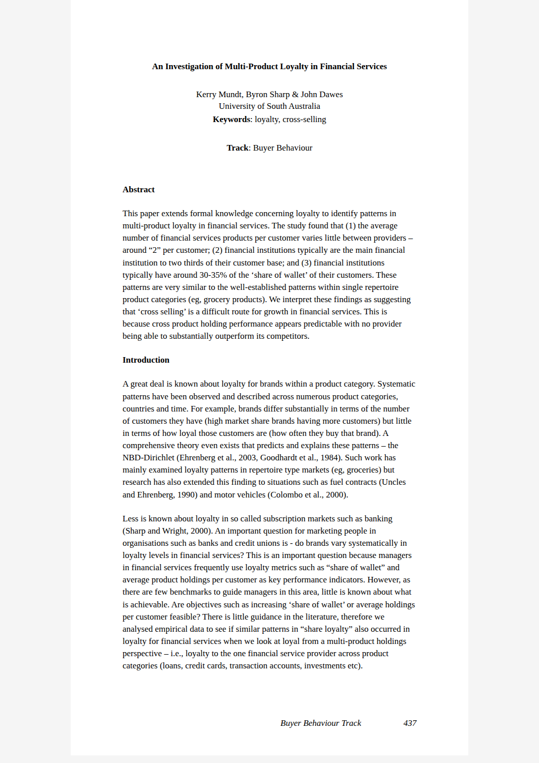An Investigation of Multi-Product Loyalty in Financial Services
Kerry Mundt, Byron Sharp & John Dawes
University of South Australia
Keywords: loyalty, cross-selling
Track: Buyer Behaviour
Abstract
This paper extends formal knowledge concerning loyalty to identify patterns in multi-product loyalty in financial services. The study found that (1) the average number of financial services products per customer varies little between providers – around “2” per customer; (2) financial institutions typically are the main financial institution to two thirds of their customer base; and (3) financial institutions typically have around 30-35% of the ‘share of wallet’ of their customers. These patterns are very similar to the well-established patterns within single repertoire product categories (eg, grocery products). We interpret these findings as suggesting that ‘cross selling’ is a difficult route for growth in financial services. This is because cross product holding performance appears predictable with no provider being able to substantially outperform its competitors.
Introduction
A great deal is known about loyalty for brands within a product category. Systematic patterns have been observed and described across numerous product categories, countries and time. For example, brands differ substantially in terms of the number of customers they have (high market share brands having more customers) but little in terms of how loyal those customers are (how often they buy that brand). A comprehensive theory even exists that predicts and explains these patterns – the NBD-Dirichlet (Ehrenberg et al., 2003, Goodhardt et al., 1984). Such work has mainly examined loyalty patterns in repertoire type markets (eg, groceries) but research has also extended this finding to situations such as fuel contracts (Uncles and Ehrenberg, 1990) and motor vehicles (Colombo et al., 2000).
Less is known about loyalty in so called subscription markets such as banking (Sharp and Wright, 2000). An important question for marketing people in organisations such as banks and credit unions is - do brands vary systematically in loyalty levels in financial services? This is an important question because managers in financial services frequently use loyalty metrics such as “share of wallet” and average product holdings per customer as key performance indicators. However, as there are few benchmarks to guide managers in this area, little is known about what is achievable. Are objectives such as increasing ‘share of wallet’ or average holdings per customer feasible? There is little guidance in the literature, therefore we analysed empirical data to see if similar patterns in “share loyalty” also occurred in loyalty for financial services when we look at loyal from a multi-product holdings perspective – i.e., loyalty to the one financial service provider across product categories (loans, credit cards, transaction accounts, investments etc).
Buyer Behaviour Track 437